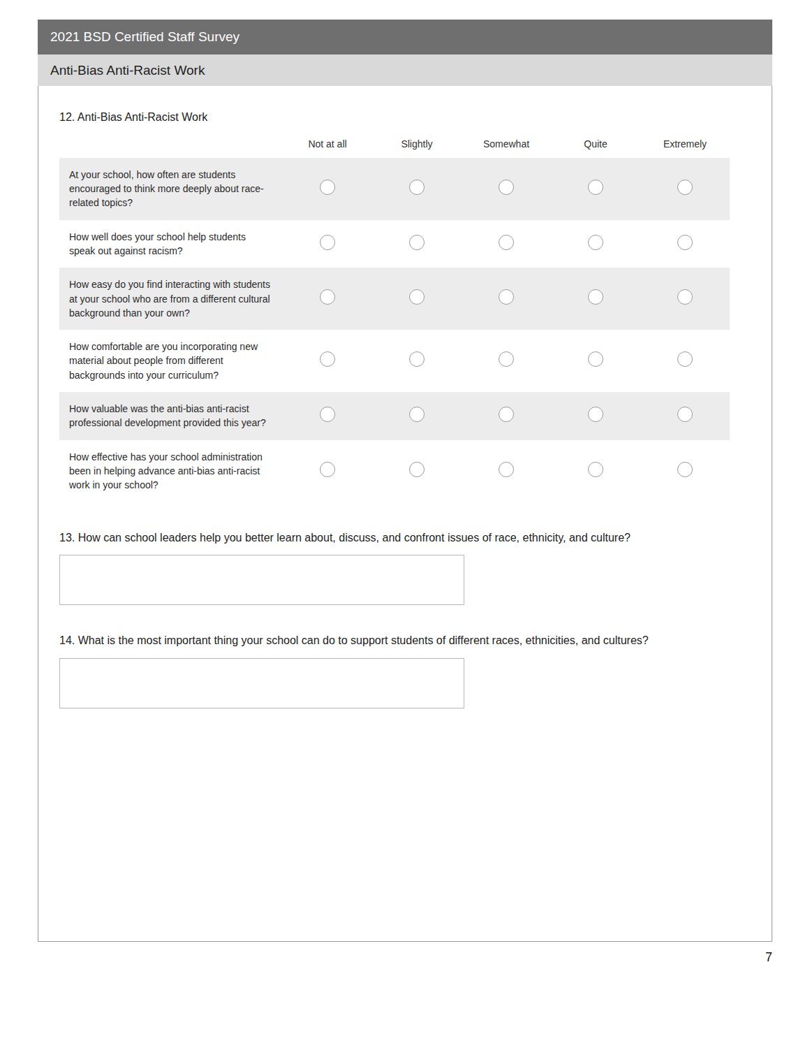2021 BSD Certified Staff Survey
Anti-Bias Anti-Racist Work
12. Anti-Bias Anti-Racist Work
| | Not at all | Slightly | Somewhat | Quite | Extremely |
| --- | --- | --- | --- | --- | --- |
| At your school, how often are students encouraged to think more deeply about race-related topics? | | | | | |
| How well does your school help students speak out against racism? | | | | | |
| How easy do you find interacting with students at your school who are from a different cultural background than your own? | | | | | |
| How comfortable are you incorporating new material about people from different backgrounds into your curriculum? | | | | | |
| How valuable was the anti-bias anti-racist professional development provided this year? | | | | | |
| How effective has your school administration been in helping advance anti-bias anti-racist work in your school? | | | | | |
13. How can school leaders help you better learn about, discuss, and confront issues of race, ethnicity, and culture?
14. What is the most important thing your school can do to support students of different races, ethnicities, and cultures?
7